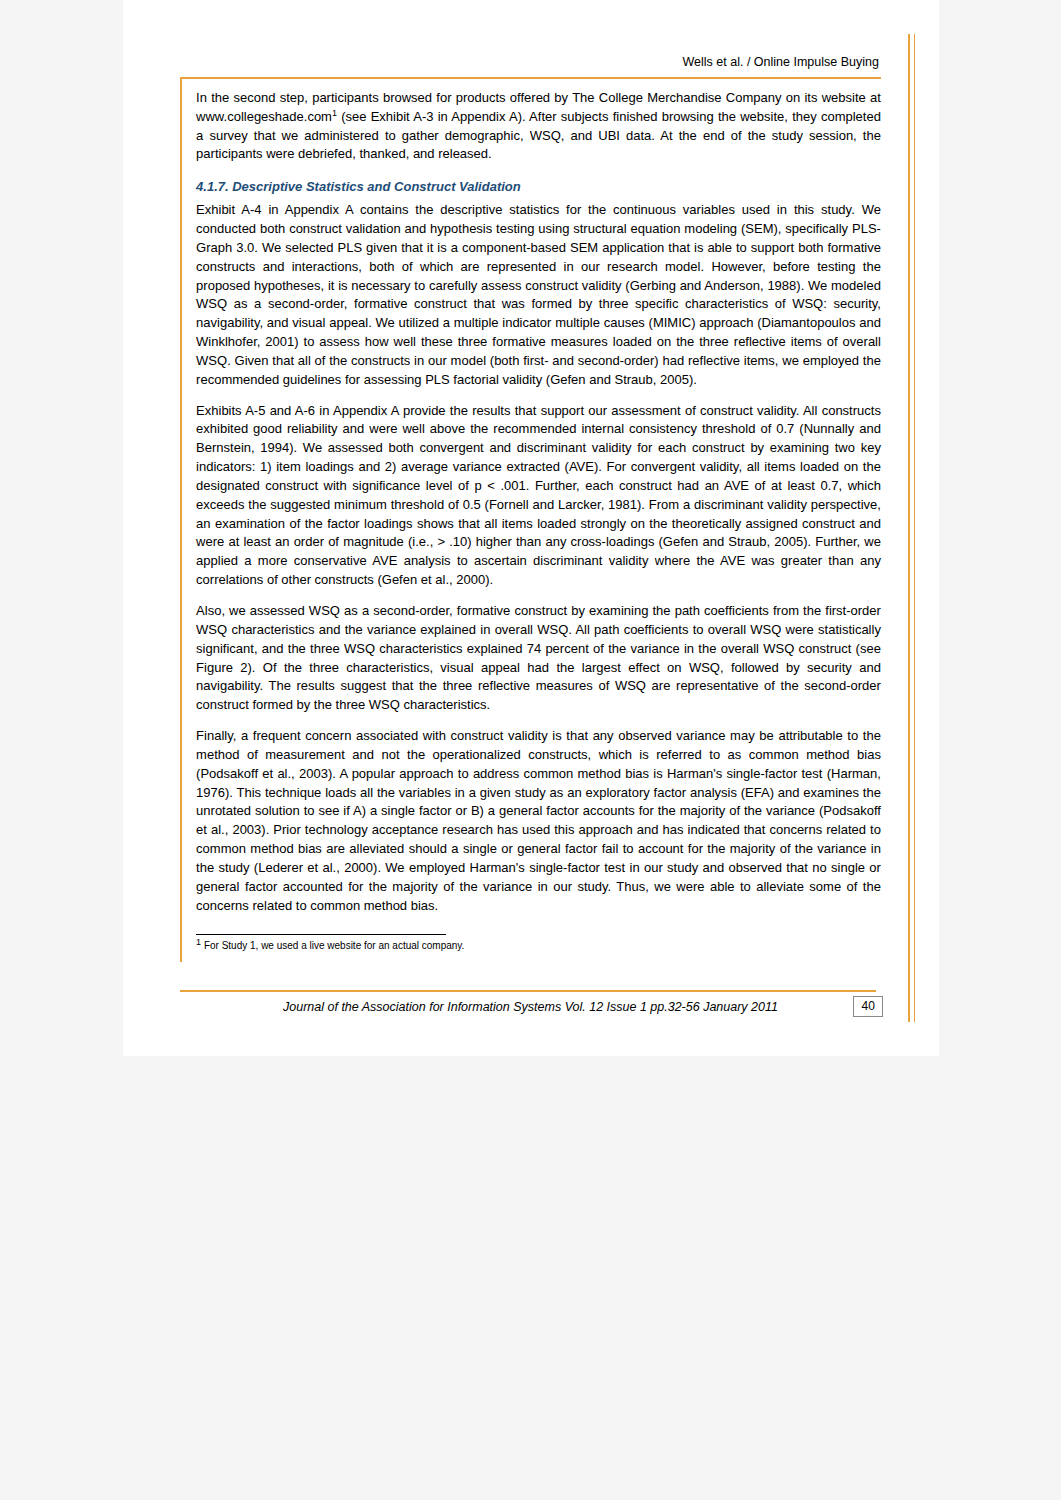Wells et al. / Online Impulse Buying
In the second step, participants browsed for products offered by The College Merchandise Company on its website at www.collegeshade.com1 (see Exhibit A-3 in Appendix A). After subjects finished browsing the website, they completed a survey that we administered to gather demographic, WSQ, and UBI data. At the end of the study session, the participants were debriefed, thanked, and released.
4.1.7. Descriptive Statistics and Construct Validation
Exhibit A-4 in Appendix A contains the descriptive statistics for the continuous variables used in this study. We conducted both construct validation and hypothesis testing using structural equation modeling (SEM), specifically PLS-Graph 3.0. We selected PLS given that it is a component-based SEM application that is able to support both formative constructs and interactions, both of which are represented in our research model. However, before testing the proposed hypotheses, it is necessary to carefully assess construct validity (Gerbing and Anderson, 1988). We modeled WSQ as a second-order, formative construct that was formed by three specific characteristics of WSQ: security, navigability, and visual appeal. We utilized a multiple indicator multiple causes (MIMIC) approach (Diamantopoulos and Winklhofer, 2001) to assess how well these three formative measures loaded on the three reflective items of overall WSQ. Given that all of the constructs in our model (both first- and second-order) had reflective items, we employed the recommended guidelines for assessing PLS factorial validity (Gefen and Straub, 2005).
Exhibits A-5 and A-6 in Appendix A provide the results that support our assessment of construct validity. All constructs exhibited good reliability and were well above the recommended internal consistency threshold of 0.7 (Nunnally and Bernstein, 1994). We assessed both convergent and discriminant validity for each construct by examining two key indicators: 1) item loadings and 2) average variance extracted (AVE). For convergent validity, all items loaded on the designated construct with significance level of p < .001. Further, each construct had an AVE of at least 0.7, which exceeds the suggested minimum threshold of 0.5 (Fornell and Larcker, 1981). From a discriminant validity perspective, an examination of the factor loadings shows that all items loaded strongly on the theoretically assigned construct and were at least an order of magnitude (i.e., > .10) higher than any cross-loadings (Gefen and Straub, 2005). Further, we applied a more conservative AVE analysis to ascertain discriminant validity where the AVE was greater than any correlations of other constructs (Gefen et al., 2000).
Also, we assessed WSQ as a second-order, formative construct by examining the path coefficients from the first-order WSQ characteristics and the variance explained in overall WSQ. All path coefficients to overall WSQ were statistically significant, and the three WSQ characteristics explained 74 percent of the variance in the overall WSQ construct (see Figure 2). Of the three characteristics, visual appeal had the largest effect on WSQ, followed by security and navigability. The results suggest that the three reflective measures of WSQ are representative of the second-order construct formed by the three WSQ characteristics.
Finally, a frequent concern associated with construct validity is that any observed variance may be attributable to the method of measurement and not the operationalized constructs, which is referred to as common method bias (Podsakoff et al., 2003). A popular approach to address common method bias is Harman's single-factor test (Harman, 1976). This technique loads all the variables in a given study as an exploratory factor analysis (EFA) and examines the unrotated solution to see if A) a single factor or B) a general factor accounts for the majority of the variance (Podsakoff et al., 2003). Prior technology acceptance research has used this approach and has indicated that concerns related to common method bias are alleviated should a single or general factor fail to account for the majority of the variance in the study (Lederer et al., 2000). We employed Harman's single-factor test in our study and observed that no single or general factor accounted for the majority of the variance in our study. Thus, we were able to alleviate some of the concerns related to common method bias.
1 For Study 1, we used a live website for an actual company.
Journal of the Association for Information Systems Vol. 12 Issue 1 pp.32-56 January 2011
40